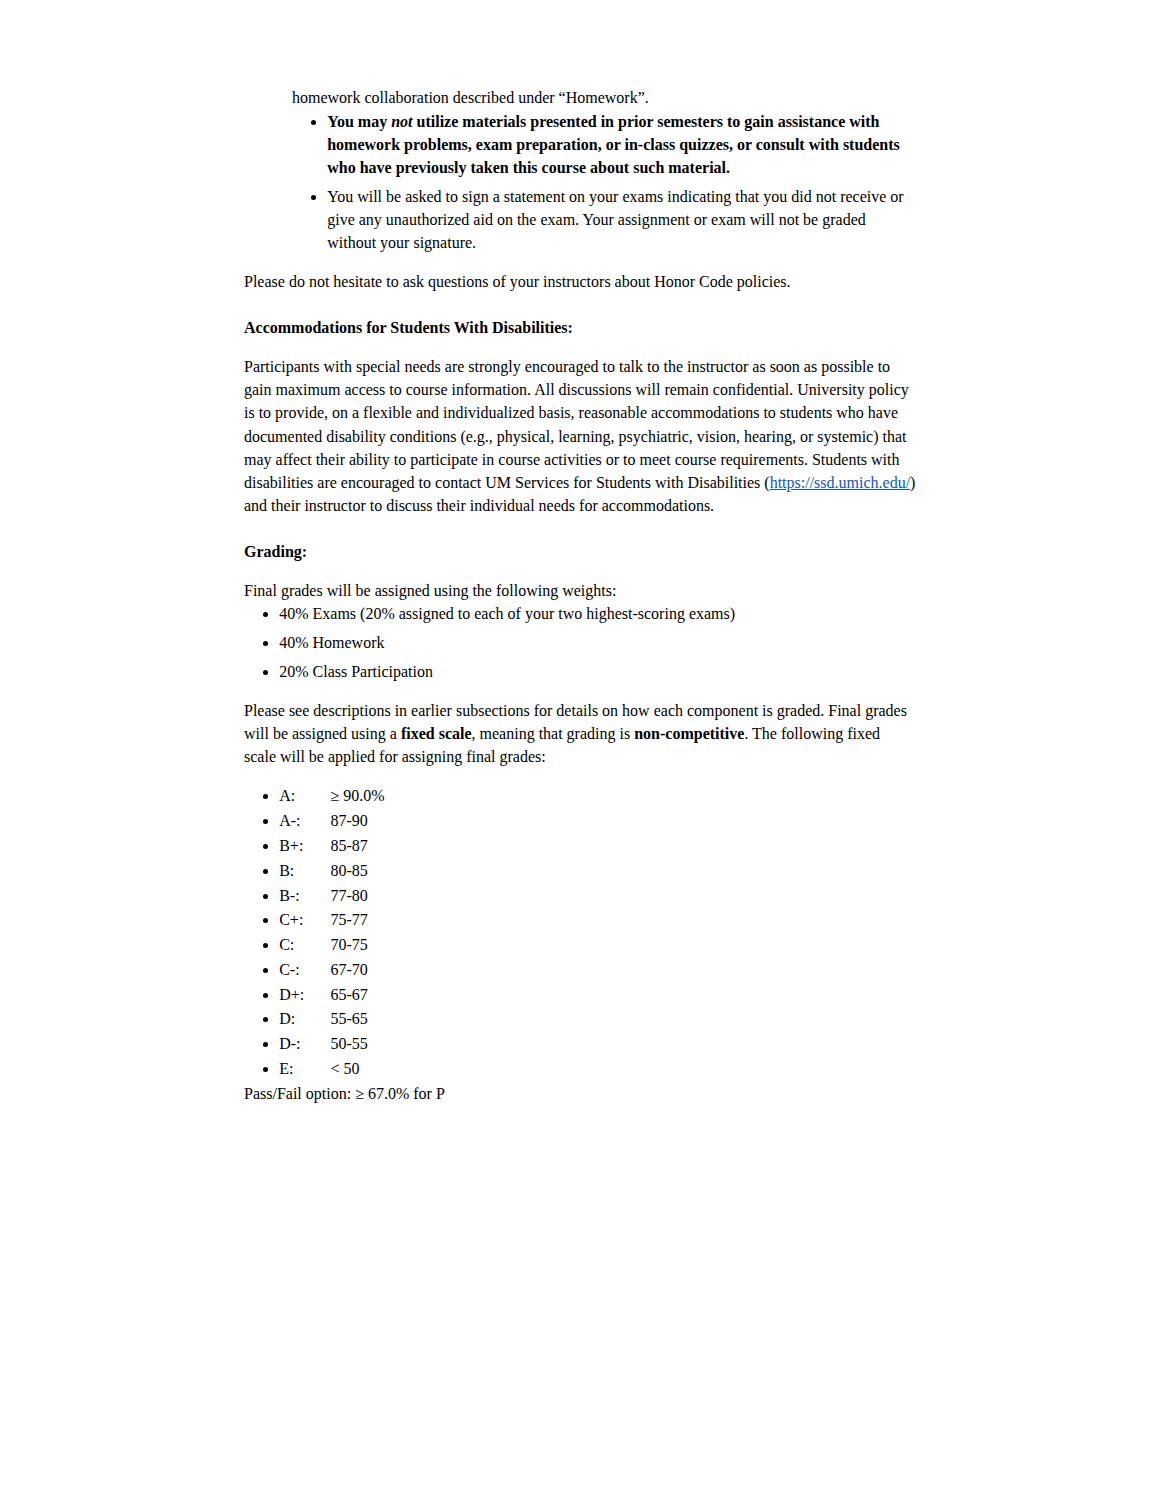homework collaboration described under “Homework”.
You may not utilize materials presented in prior semesters to gain assistance with homework problems, exam preparation, or in-class quizzes, or consult with students who have previously taken this course about such material.
You will be asked to sign a statement on your exams indicating that you did not receive or give any unauthorized aid on the exam. Your assignment or exam will not be graded without your signature.
Please do not hesitate to ask questions of your instructors about Honor Code policies.
Accommodations for Students With Disabilities:
Participants with special needs are strongly encouraged to talk to the instructor as soon as possible to gain maximum access to course information. All discussions will remain confidential. University policy is to provide, on a flexible and individualized basis, reasonable accommodations to students who have documented disability conditions (e.g., physical, learning, psychiatric, vision, hearing, or systemic) that may affect their ability to participate in course activities or to meet course requirements. Students with disabilities are encouraged to contact UM Services for Students with Disabilities (https://ssd.umich.edu/) and their instructor to discuss their individual needs for accommodations.
Grading:
Final grades will be assigned using the following weights:
40% Exams (20% assigned to each of your two highest-scoring exams)
40% Homework
20% Class Participation
Please see descriptions in earlier subsections for details on how each component is graded. Final grades will be assigned using a fixed scale, meaning that grading is non-competitive. The following fixed scale will be applied for assigning final grades:
A:≥ 90.0%
A-: 87-90
B+: 85-87
B: 80-85
B-: 77-80
C+: 75-77
C: 70-75
C-: 67-70
D+: 65-67
D: 55-65
D-: 50-55
E:< 50
Pass/Fail option: ≥ 67.0% for P